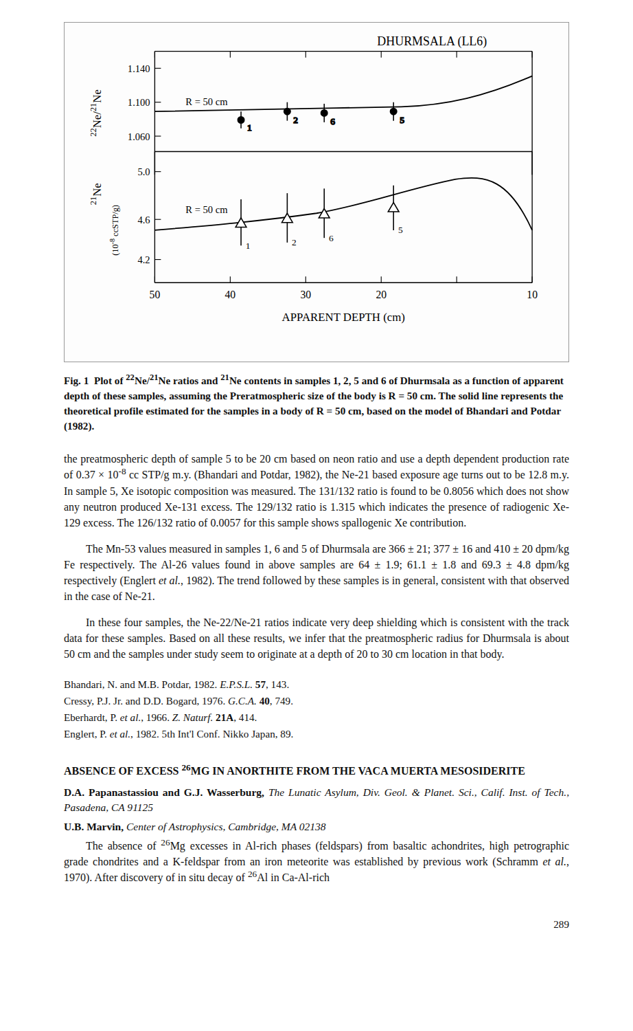Plot of 22Ne/21Ne ratios and 21Ne contents versus apparent depth for Dhurmsala samples Upper panel shows 22Ne/21Ne ratio from about 1.060 to 1.140 versus apparent depth from 50 to 10 cm, with four data points labelled 1, 2, 6 and 5 and a theoretical curve for R = 50 cm. Lower panel shows 21Ne content in units of 10 to the minus 8 cc STP per gram, from 4.2 to 5.0, with four open triangle data points labelled 1, 2, 6 and 5 and a theoretical curve for R = 50 cm. 1.140 1.100 1.060 22Ne/21Ne R = 50 cm 1 2 6 5 5.0 4.6 4.2 21Ne (10-8 ccSTP/g) R = 50 cm 1 2 6 5 50 40 30 20 10 APPARENT DEPTH (cm) DHURMSALA (LL6)
Fig. 1 Plot of 22Ne/21Ne ratios and 21Ne contents in samples 1, 2, 5 and 6 of Dhurmsala as a function of apparent depth of these samples, assuming the Preratmospheric size of the body is R = 50 cm. The solid line represents the theoretical profile estimated for the samples in a body of R = 50 cm, based on the model of Bhandari and Potdar (1982).
the preatmospheric depth of sample 5 to be 20 cm based on neon ratio and use a depth dependent production rate of 0.37 × 10-8 cc STP/g m.y. (Bhandari and Potdar, 1982), the Ne-21 based exposure age turns out to be 12.8 m.y. In sample 5, Xe isotopic composition was measured. The 131/132 ratio is found to be 0.8056 which does not show any neutron produced Xe-131 excess. The 129/132 ratio is 1.315 which indicates the presence of radiogenic Xe-129 excess. The 126/132 ratio of 0.0057 for this sample shows spallogenic Xe contribution.
The Mn-53 values measured in samples 1, 6 and 5 of Dhurmsala are 366 ± 21; 377 ± 16 and 410 ± 20 dpm/kg Fe respectively. The Al-26 values found in above samples are 64 ± 1.9; 61.1 ± 1.8 and 69.3 ± 4.8 dpm/kg respectively (Englert et al., 1982). The trend followed by these samples is in general, consistent with that observed in the case of Ne-21.
In these four samples, the Ne-22/Ne-21 ratios indicate very deep shielding which is consistent with the track data for these samples. Based on all these results, we infer that the preatmospheric radius for Dhurmsala is about 50 cm and the samples under study seem to originate at a depth of 20 to 30 cm location in that body.
Bhandari, N. and M.B. Potdar, 1982. E.P.S.L. 57, 143.
Cressy, P.J. Jr. and D.D. Bogard, 1976. G.C.A. 40, 749.
Eberhardt, P. et al., 1966. Z. Naturf. 21A, 414.
Englert, P. et al., 1982. 5th Int'l Conf. Nikko Japan, 89.
Absence of Excess 26Mg in Anorthite from the Vaca Muerta Mesosiderite
D.A. Papanastassiou and G.J. Wasserburg, The Lunatic Asylum, Div. Geol. & Planet. Sci., Calif. Inst. of Tech., Pasadena, CA 91125
U.B. Marvin, Center of Astrophysics, Cambridge, MA 02138
The absence of 26Mg excesses in Al-rich phases (feldspars) from basaltic achondrites, high petrographic grade chondrites and a K-feldspar from an iron meteorite was established by previous work (Schramm et al., 1970). After discovery of in situ decay of 26Al in Ca-Al-rich
289